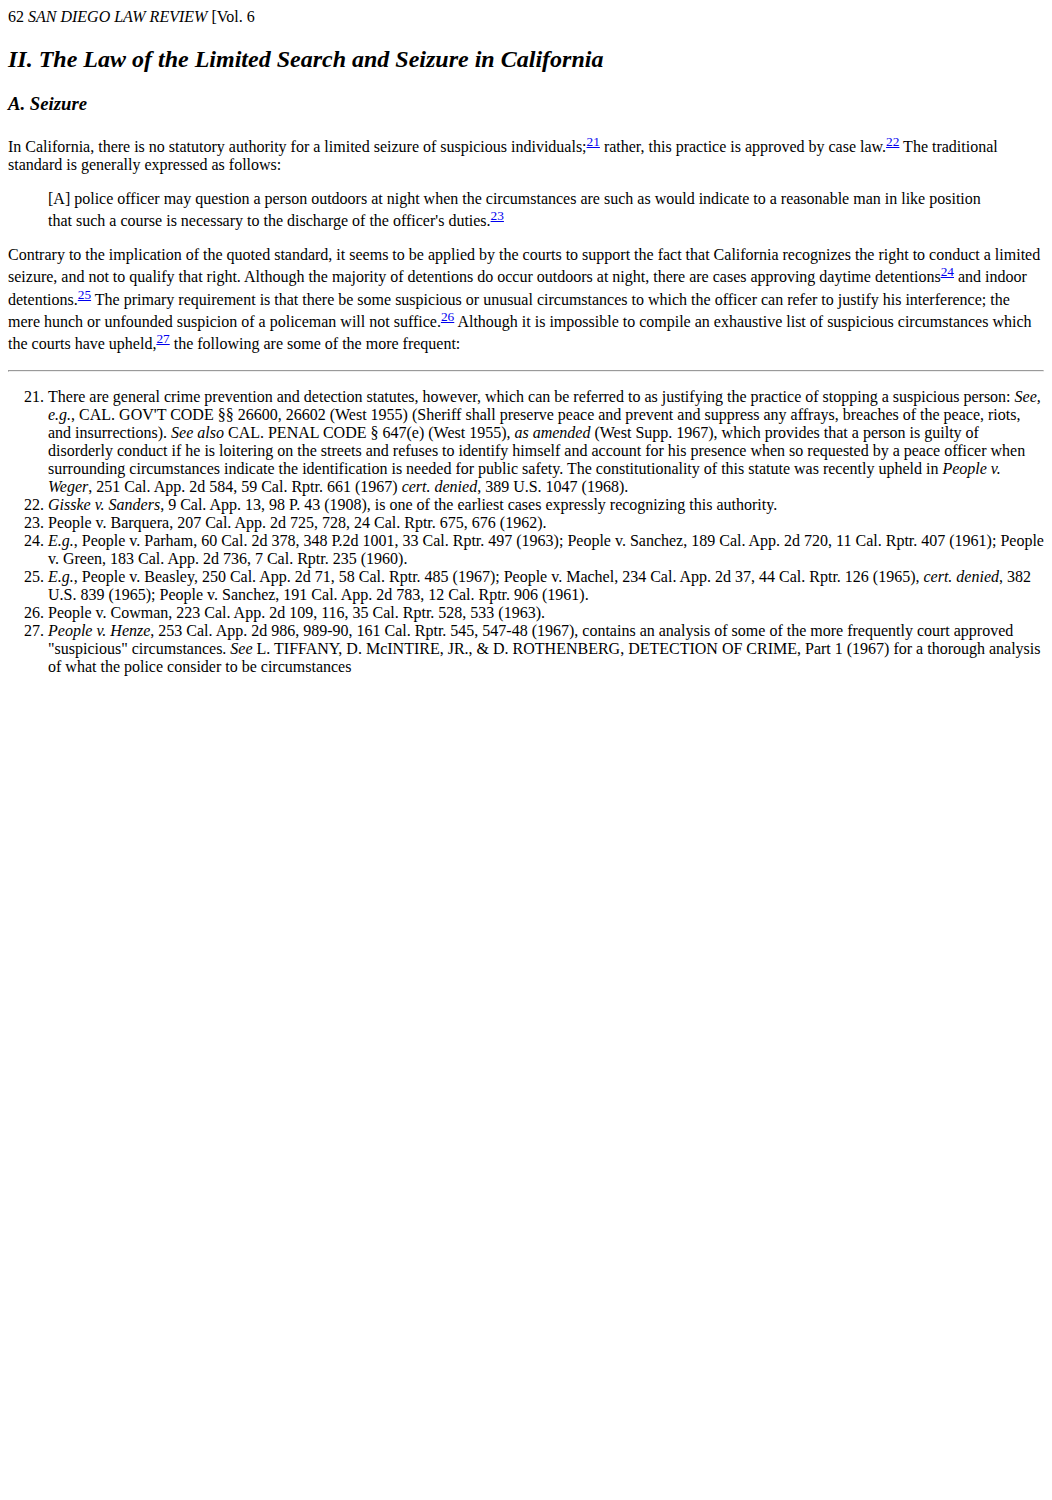62 SAN DIEGO LAW REVIEW [Vol. 6
II. The Law of the Limited Search and Seizure in California
A. Seizure
In California, there is no statutory authority for a limited seizure of suspicious individuals;21 rather, this practice is approved by case law.22 The traditional standard is generally expressed as follows:
[A] police officer may question a person outdoors at night when the circumstances are such as would indicate to a reasonable man in like position that such a course is necessary to the discharge of the officer's duties.23
Contrary to the implication of the quoted standard, it seems to be applied by the courts to support the fact that California recognizes the right to conduct a limited seizure, and not to qualify that right. Although the majority of detentions do occur outdoors at night, there are cases approving daytime detentions24 and indoor detentions.25 The primary requirement is that there be some suspicious or unusual circumstances to which the officer can refer to justify his interference; the mere hunch or unfounded suspicion of a policeman will not suffice.26 Although it is impossible to compile an exhaustive list of suspicious circumstances which the courts have upheld,27 the following are some of the more frequent:
There are general crime prevention and detection statutes, however, which can be referred to as justifying the practice of stopping a suspicious person: See, e.g., CAL. GOV'T CODE §§ 26600, 26602 (West 1955) (Sheriff shall preserve peace and prevent and suppress any affrays, breaches of the peace, riots, and insurrections). See also CAL. PENAL CODE § 647(e) (West 1955), as amended (West Supp. 1967), which provides that a person is guilty of disorderly conduct if he is loitering on the streets and refuses to identify himself and account for his presence when so requested by a peace officer when surrounding circumstances indicate the identification is needed for public safety. The constitutionality of this statute was recently upheld in People v. Weger, 251 Cal. App. 2d 584, 59 Cal. Rptr. 661 (1967) cert. denied, 389 U.S. 1047 (1968).
Gisske v. Sanders, 9 Cal. App. 13, 98 P. 43 (1908), is one of the earliest cases expressly recognizing this authority.
People v. Barquera, 207 Cal. App. 2d 725, 728, 24 Cal. Rptr. 675, 676 (1962).
E.g., People v. Parham, 60 Cal. 2d 378, 348 P.2d 1001, 33 Cal. Rptr. 497 (1963); People v. Sanchez, 189 Cal. App. 2d 720, 11 Cal. Rptr. 407 (1961); People v. Green, 183 Cal. App. 2d 736, 7 Cal. Rptr. 235 (1960).
E.g., People v. Beasley, 250 Cal. App. 2d 71, 58 Cal. Rptr. 485 (1967); People v. Machel, 234 Cal. App. 2d 37, 44 Cal. Rptr. 126 (1965), cert. denied, 382 U.S. 839 (1965); People v. Sanchez, 191 Cal. App. 2d 783, 12 Cal. Rptr. 906 (1961).
People v. Cowman, 223 Cal. App. 2d 109, 116, 35 Cal. Rptr. 528, 533 (1963).
People v. Henze, 253 Cal. App. 2d 986, 989-90, 161 Cal. Rptr. 545, 547-48 (1967), contains an analysis of some of the more frequently court approved "suspicious" circumstances. See L. TIFFANY, D. McINTIRE, JR., & D. ROTHENBERG, DETECTION OF CRIME, Part 1 (1967) for a thorough analysis of what the police consider to be circumstances